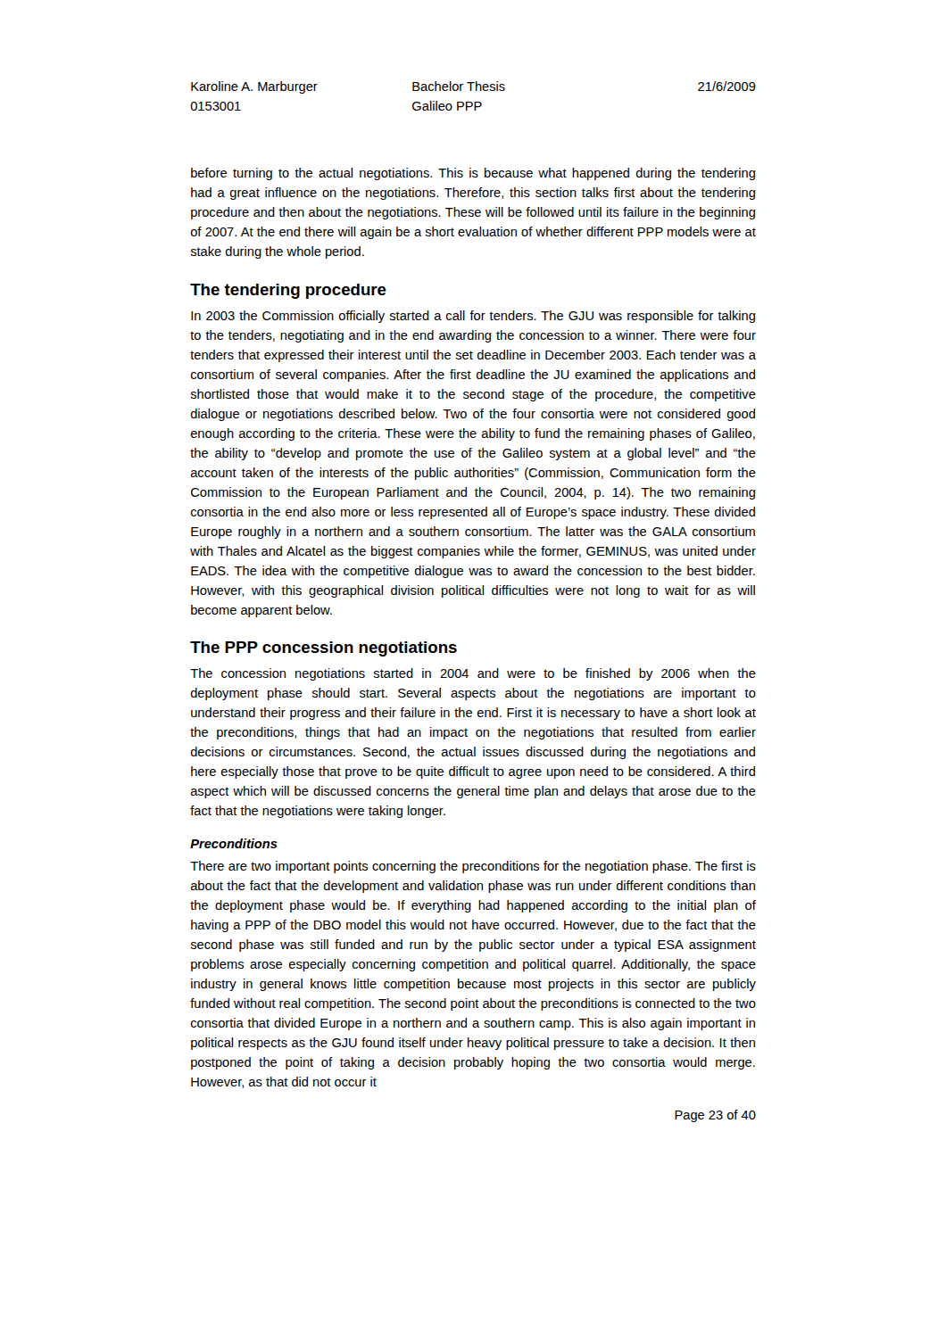Karoline A. Marburger 0153001
Bachelor Thesis Galileo PPP
21/6/2009
before turning to the actual negotiations. This is because what happened during the tendering had a great influence on the negotiations. Therefore, this section talks first about the tendering procedure and then about the negotiations. These will be followed until its failure in the beginning of 2007. At the end there will again be a short evaluation of whether different PPP models were at stake during the whole period.
The tendering procedure
In 2003 the Commission officially started a call for tenders. The GJU was responsible for talking to the tenders, negotiating and in the end awarding the concession to a winner. There were four tenders that expressed their interest until the set deadline in December 2003. Each tender was a consortium of several companies. After the first deadline the JU examined the applications and shortlisted those that would make it to the second stage of the procedure, the competitive dialogue or negotiations described below. Two of the four consortia were not considered good enough according to the criteria. These were the ability to fund the remaining phases of Galileo, the ability to “develop and promote the use of the Galileo system at a global level” and “the account taken of the interests of the public authorities” (Commission, Communication form the Commission to the European Parliament and the Council, 2004, p. 14). The two remaining consortia in the end also more or less represented all of Europe’s space industry. These divided Europe roughly in a northern and a southern consortium. The latter was the GALA consortium with Thales and Alcatel as the biggest companies while the former, GEMINUS, was united under EADS. The idea with the competitive dialogue was to award the concession to the best bidder. However, with this geographical division political difficulties were not long to wait for as will become apparent below.
The PPP concession negotiations
The concession negotiations started in 2004 and were to be finished by 2006 when the deployment phase should start. Several aspects about the negotiations are important to understand their progress and their failure in the end. First it is necessary to have a short look at the preconditions, things that had an impact on the negotiations that resulted from earlier decisions or circumstances. Second, the actual issues discussed during the negotiations and here especially those that prove to be quite difficult to agree upon need to be considered. A third aspect which will be discussed concerns the general time plan and delays that arose due to the fact that the negotiations were taking longer.
Preconditions
There are two important points concerning the preconditions for the negotiation phase. The first is about the fact that the development and validation phase was run under different conditions than the deployment phase would be. If everything had happened according to the initial plan of having a PPP of the DBO model this would not have occurred. However, due to the fact that the second phase was still funded and run by the public sector under a typical ESA assignment problems arose especially concerning competition and political quarrel. Additionally, the space industry in general knows little competition because most projects in this sector are publicly funded without real competition. The second point about the preconditions is connected to the two consortia that divided Europe in a northern and a southern camp. This is also again important in political respects as the GJU found itself under heavy political pressure to take a decision. It then postponed the point of taking a decision probably hoping the two consortia would merge. However, as that did not occur it
Page 23 of 40